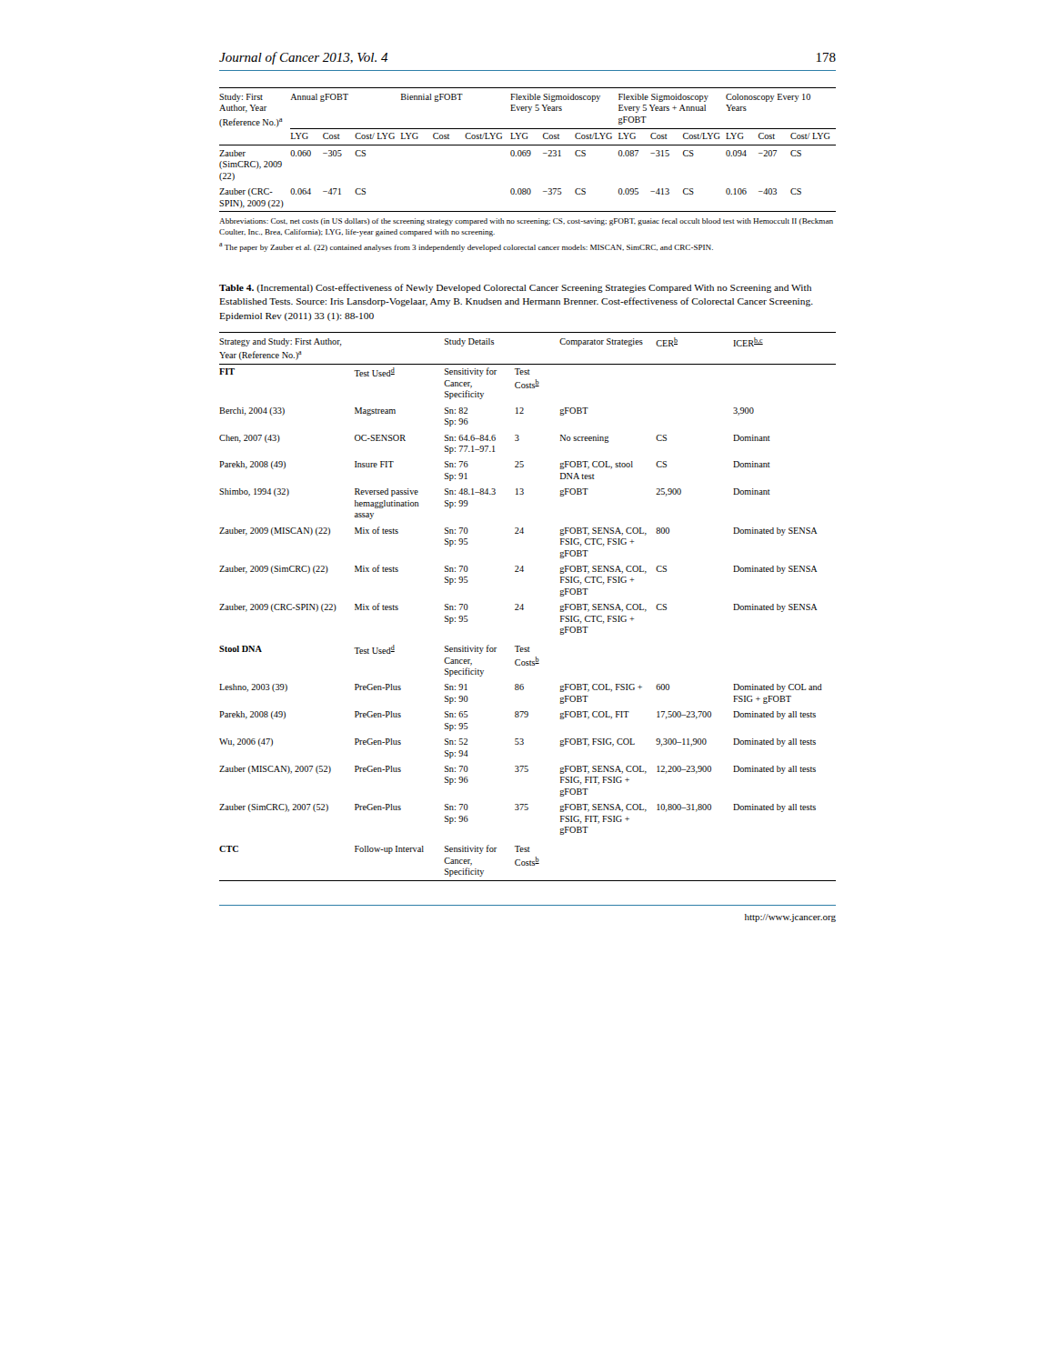Journal of Cancer 2013, Vol. 4 178
| Study: First Author, Year (Reference No.) a | Annual gFOBT | Biennial gFOBT | Flexible Sigmoidoscopy Every 5 Years | Flexible Sigmoidoscopy Every 5 Years + Annual gFOBT | Colonoscopy Every 10 Years |
| --- | --- | --- | --- | --- | --- |
| LYG | Cost | Cost/ LYG | LYG | Cost | Cost/LYG | LYG | Cost | Cost/LYG | LYG | Cost | Cost/LYG | LYG | Cost | Cost/ LYG |
| Zauber (SimCRC), 2009 (22) | 0.060 | −305 | CS | | | | 0.069 | −231 | CS | 0.087 | −315 | CS | 0.094 | −207 | CS |
| Zauber (CRC-SPIN), 2009 (22) | 0.064 | −471 | CS | | | | 0.080 | −375 | CS | 0.095 | −413 | CS | 0.106 | −403 | CS |
Abbreviations: Cost, net costs (in US dollars) of the screening strategy compared with no screening; CS, cost-saving; gFOBT, guaiac fecal occult blood test with Hemoccult II (Beckman Coulter, Inc., Brea, California); LYG, life-year gained compared with no screening.
a The paper by Zauber et al. (22) contained analyses from 3 independently developed colorectal cancer models: MISCAN, SimCRC, and CRC-SPIN.
Table 4. (Incremental) Cost-effectiveness of Newly Developed Colorectal Cancer Screening Strategies Compared With no Screening and With Established Tests. Source: Iris Lansdorp-Vogelaar, Amy B. Knudsen and Hermann Brenner. Cost-effectiveness of Colorectal Cancer Screening. Epidemiol Rev (2011) 33 (1): 88-100
| Strategy and Study: First Author, Year (Reference No.) a | | Study Details | Comparator Strategies | CER b | ICER b,c |
| --- | --- | --- | --- | --- | --- |
| FIT | Test Used d | Sensitivity for Cancer, Specificity | Test Costs b | | | |
| Berchi, 2004 (33) | Magstream | Sn: 82 Sp: 96 | 12 | gFOBT | | 3,900 |
| Chen, 2007 (43) | OC-SENSOR | Sn: 64.6–84.6 Sp: 77.1–97.1 | 3 | No screening | CS | Dominant |
| Parekh, 2008 (49) | Insure FIT | Sn: 76 Sp: 91 | 25 | gFOBT, COL, stool DNA test | CS | Dominant |
| Shimbo, 1994 (32) | Reversed passive hemagglutination assay | Sn: 48.1–84.3 Sp: 99 | 13 | gFOBT | 25,900 | Dominant |
| Zauber, 2009 (MISCAN) (22) | Mix of tests | Sn: 70 Sp: 95 | 24 | gFOBT, SENSA, COL, FSIG, CTC, FSIG + gFOBT | 800 | Dominated by SENSA |
| Zauber, 2009 (SimCRC) (22) | Mix of tests | Sn: 70 Sp: 95 | 24 | gFOBT, SENSA, COL, FSIG, CTC, FSIG + gFOBT | CS | Dominated by SENSA |
| Zauber, 2009 (CRC-SPIN) (22) | Mix of tests | Sn: 70 Sp: 95 | 24 | gFOBT, SENSA, COL, FSIG, CTC, FSIG + gFOBT | CS | Dominated by SENSA |
| Stool DNA | Test Used d | Sensitivity for Cancer, Specificity | Test Costs b | | | |
| Leshno, 2003 (39) | PreGen-Plus | Sn: 91 Sp: 90 | 86 | gFOBT, COL, FSIG + gFOBT | 600 | Dominated by COL and FSIG + gFOBT |
| Parekh, 2008 (49) | PreGen-Plus | Sn: 65 Sp: 95 | 879 | gFOBT, COL, FIT | 17,500–23,700 | Dominated by all tests |
| Wu, 2006 (47) | PreGen-Plus | Sn: 52 Sp: 94 | 53 | gFOBT, FSIG, COL | 9,300–11,900 | Dominated by all tests |
| Zauber (MISCAN), 2007 (52) | PreGen-Plus | Sn: 70 Sp: 96 | 375 | gFOBT, SENSA, COL, FSIG, FIT, FSIG + gFOBT | 12,200–23,900 | Dominated by all tests |
| Zauber (SimCRC), 2007 (52) | PreGen-Plus | Sn: 70 Sp: 96 | 375 | gFOBT, SENSA, COL, FSIG, FIT, FSIG + gFOBT | 10,800–31,800 | Dominated by all tests |
| CTC | Follow-up Interval | Sensitivity for Cancer, Specificity | Test Costs b | | | |
http://www.jcancer.org